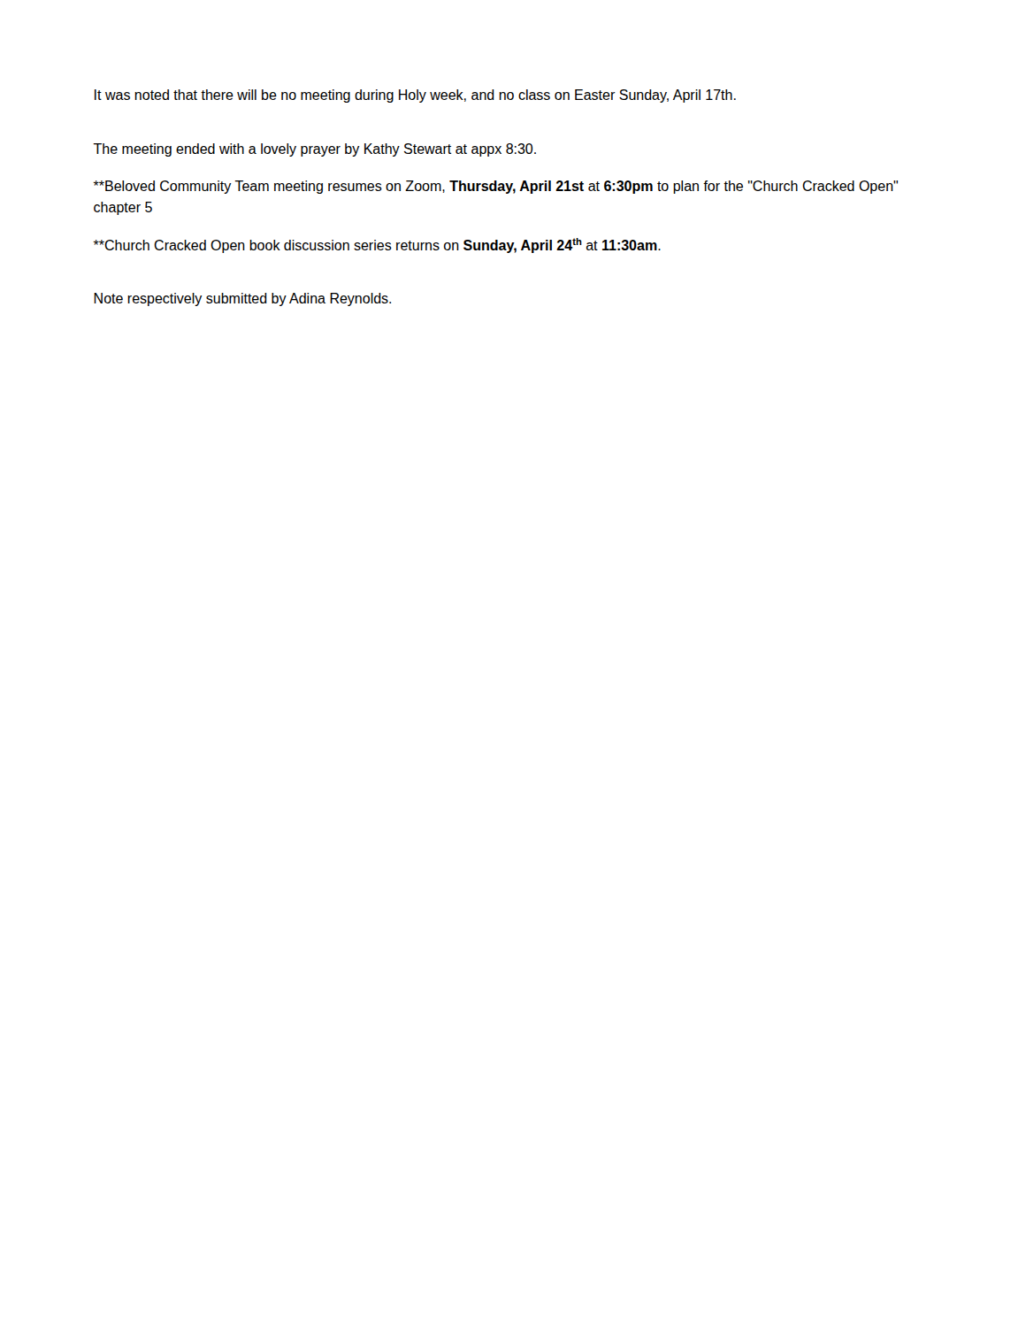It was noted that there will be no meeting during Holy week, and no class on Easter Sunday, April 17th.
The meeting ended with a lovely prayer by Kathy Stewart at appx 8:30.
**Beloved Community Team meeting resumes on Zoom, Thursday, April 21st at 6:30pm to plan for the "Church Cracked Open" chapter 5
**Church Cracked Open book discussion series returns on Sunday, April 24th at 11:30am.
Note respectively submitted by Adina Reynolds.